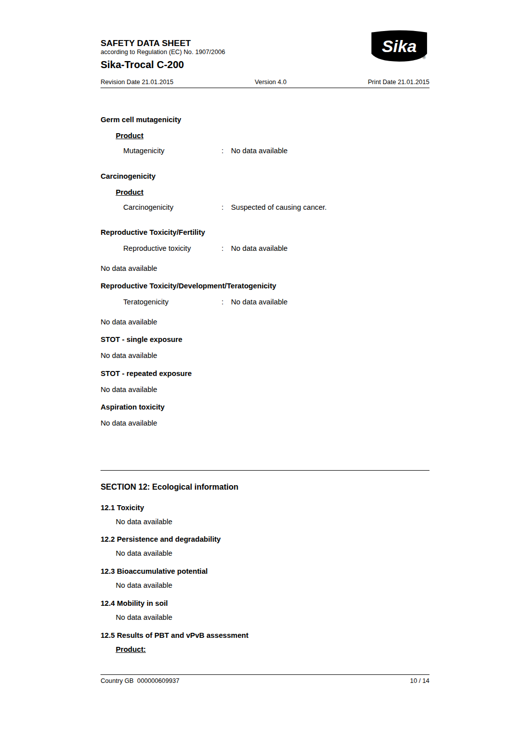SAFETY DATA SHEET
according to Regulation (EC) No. 1907/2006
Sika-Trocal C-200
Sika ®
Revision Date 21.01.2015 Version 4.0 Print Date 21.01.2015
Germ cell mutagenicity
Product
Mutagenicity
:
No data available
Carcinogenicity
Product
Carcinogenicity
:
Suspected of causing cancer.
Reproductive Toxicity/Fertility
Reproductive toxicity
:
No data available
No data available
Reproductive Toxicity/Development/Teratogenicity
Teratogenicity
:
No data available
No data available
STOT - single exposure
No data available
STOT - repeated exposure
No data available
Aspiration toxicity
No data available
SECTION 12: Ecological information
12.1 Toxicity
No data available
12.2 Persistence and degradability
No data available
12.3 Bioaccumulative potential
No data available
12.4 Mobility in soil
No data available
12.5 Results of PBT and vPvB assessment
Product:
Country GB 000000609937 10 / 14